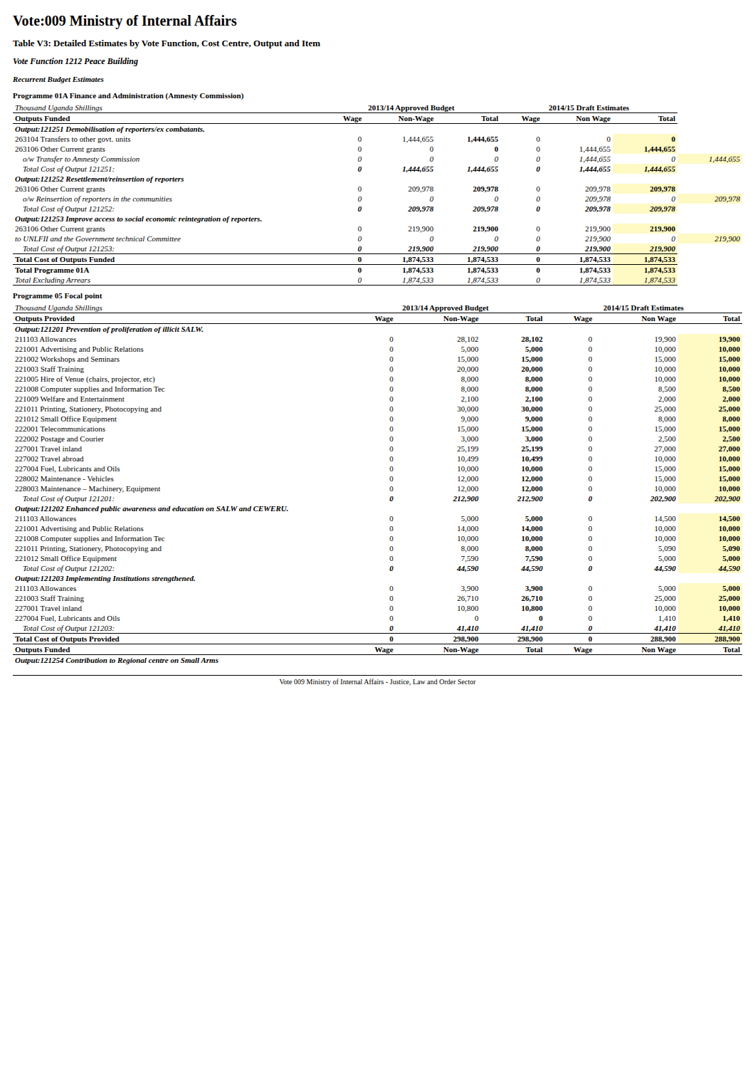Vote:009 Ministry of Internal Affairs
Table V3: Detailed Estimates by Vote Function, Cost Centre, Output and Item
Vote Function 1212 Peace Building
Recurrent Budget Estimates
Programme 01A Finance and Administration (Amnesty Commission)
| Thousand Uganda Shillings | 2013/14 Approved Budget | 2014/15 Draft Estimates |
| Outputs Funded | Wage | Non-Wage | Total | Wage | Non Wage | Total |
| Output:121251 Demobilisation of reporters/ex combatants. |
| 263104 Transfers to other govt. units | 0 | 1,444,655 | 1,444,655 | 0 | 0 | 0 |
| 263106 Other Current grants | 0 | 0 | 0 | 0 | 1,444,655 | 1,444,655 |
| o/w Transfer to Amnesty Commission | 0 | 0 | 0 | 0 | 1,444,655 | 0 | 1,444,655 |
| Total Cost of Output 121251: | 0 | 1,444,655 | 1,444,655 | 0 | 1,444,655 | 1,444,655 |
| Output:121252 Resettlement/reinsertion of reporters |
| 263106 Other Current grants | 0 | 209,978 | 209,978 | 0 | 209,978 | 209,978 |
| o/w Reinsertion of reporters in the communities | 0 | 0 | 0 | 0 | 209,978 | 0 | 209,978 |
| Total Cost of Output 121252: | 0 | 209,978 | 209,978 | 0 | 209,978 | 209,978 |
| Output:121253 Improve access to social economic reintegration of reporters. |
| 263106 Other Current grants | 0 | 219,900 | 219,900 | 0 | 219,900 | 219,900 |
| to UNLFII and the Government technical Committee | 0 | 0 | 0 | 0 | 219,900 | 0 | 219,900 |
| Total Cost of Output 121253: | 0 | 219,900 | 219,900 | 0 | 219,900 | 219,900 |
| Total Cost of Outputs Funded | 0 | 1,874,533 | 1,874,533 | 0 | 1,874,533 | 1,874,533 |
| Total Programme 01A | 0 | 1,874,533 | 1,874,533 | 0 | 1,874,533 | 1,874,533 |
| Total Excluding Arrears | 0 | 1,874,533 | 1,874,533 | 0 | 1,874,533 | 1,874,533 |
Programme 05 Focal point
| Thousand Uganda Shillings | 2013/14 Approved Budget | 2014/15 Draft Estimates |
| Outputs Provided | Wage | Non-Wage | Total | Wage | Non Wage | Total |
| Output:121201 Prevention of proliferation of illicit SALW. |
| 211103 Allowances | 0 | 28,102 | 28,102 | 0 | 19,900 | 19,900 |
| 221001 Advertising and Public Relations | 0 | 5,000 | 5,000 | 0 | 10,000 | 10,000 |
| 221002 Workshops and Seminars | 0 | 15,000 | 15,000 | 0 | 15,000 | 15,000 |
| 221003 Staff Training | 0 | 20,000 | 20,000 | 0 | 10,000 | 10,000 |
| 221005 Hire of Venue (chairs, projector, etc) | 0 | 8,000 | 8,000 | 0 | 10,000 | 10,000 |
| 221008 Computer supplies and Information Tec | 0 | 8,000 | 8,000 | 0 | 8,500 | 8,500 |
| 221009 Welfare and Entertainment | 0 | 2,100 | 2,100 | 0 | 2,000 | 2,000 |
| 221011 Printing, Stationery, Photocopying and | 0 | 30,000 | 30,000 | 0 | 25,000 | 25,000 |
| 221012 Small Office Equipment | 0 | 9,000 | 9,000 | 0 | 8,000 | 8,000 |
| 222001 Telecommunications | 0 | 15,000 | 15,000 | 0 | 15,000 | 15,000 |
| 222002 Postage and Courier | 0 | 3,000 | 3,000 | 0 | 2,500 | 2,500 |
| 227001 Travel inland | 0 | 25,199 | 25,199 | 0 | 27,000 | 27,000 |
| 227002 Travel abroad | 0 | 10,499 | 10,499 | 0 | 10,000 | 10,000 |
| 227004 Fuel, Lubricants and Oils | 0 | 10,000 | 10,000 | 0 | 15,000 | 15,000 |
| 228002 Maintenance - Vehicles | 0 | 12,000 | 12,000 | 0 | 15,000 | 15,000 |
| 228003 Maintenance – Machinery, Equipment | 0 | 12,000 | 12,000 | 0 | 10,000 | 10,000 |
| Total Cost of Output 121201: | 0 | 212,900 | 212,900 | 0 | 202,900 | 202,900 |
| Output:121202 Enhanced public awareness and education on SALW and CEWERU. |
| 211103 Allowances | 0 | 5,000 | 5,000 | 0 | 14,500 | 14,500 |
| 221001 Advertising and Public Relations | 0 | 14,000 | 14,000 | 0 | 10,000 | 10,000 |
| 221008 Computer supplies and Information Tec | 0 | 10,000 | 10,000 | 0 | 10,000 | 10,000 |
| 221011 Printing, Stationery, Photocopying and | 0 | 8,000 | 8,000 | 0 | 5,090 | 5,090 |
| 221012 Small Office Equipment | 0 | 7,590 | 7,590 | 0 | 5,000 | 5,000 |
| Total Cost of Output 121202: | 0 | 44,590 | 44,590 | 0 | 44,590 | 44,590 |
| Output:121203 Implementing Institutions strengthened. |
| 211103 Allowances | 0 | 3,900 | 3,900 | 0 | 5,000 | 5,000 |
| 221003 Staff Training | 0 | 26,710 | 26,710 | 0 | 25,000 | 25,000 |
| 227001 Travel inland | 0 | 10,800 | 10,800 | 0 | 10,000 | 10,000 |
| 227004 Fuel, Lubricants and Oils | 0 | 0 | 0 | 0 | 1,410 | 1,410 |
| Total Cost of Output 121203: | 0 | 41,410 | 41,410 | 0 | 41,410 | 41,410 |
| Total Cost of Outputs Provided | 0 | 298,900 | 298,900 | 0 | 288,900 | 288,900 |
| Outputs Funded | Wage | Non-Wage | Total | Wage | Non Wage | Total |
| Output:121254 Contribution to Regional centre on Small Arms |
Vote 009 Ministry of Internal Affairs - Justice, Law and Order Sector